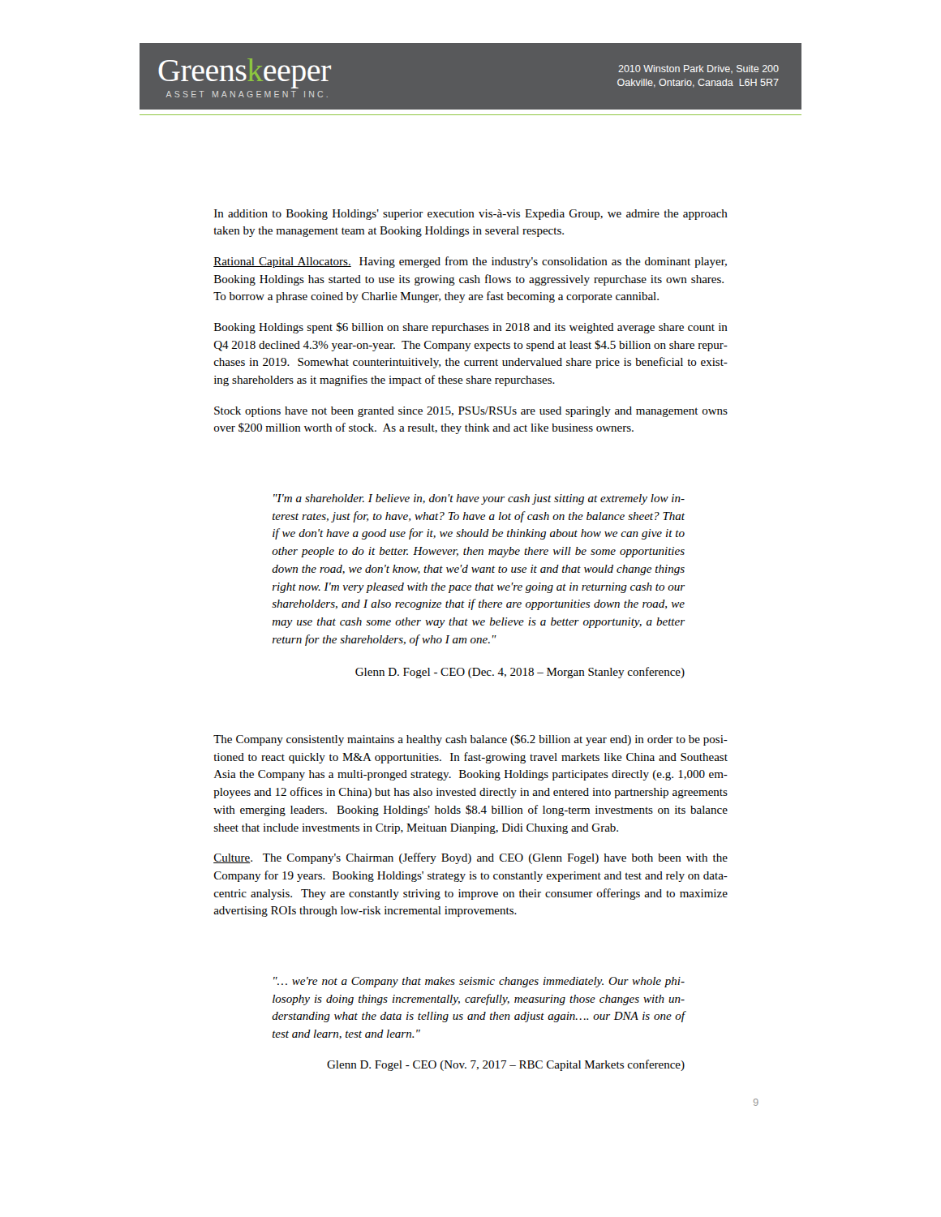Greenskeeper
ASSET MANAGEMENT INC.
2010 Winston Park Drive, Suite 200
Oakville, Ontario, Canada L6H 5R7
In addition to Booking Holdings' superior execution vis-à-vis Expedia Group, we admire the approach taken by the management team at Booking Holdings in several respects.
Rational Capital Allocators. Having emerged from the industry's consolidation as the dominant player, Booking Holdings has started to use its growing cash flows to aggressively repurchase its own shares. To borrow a phrase coined by Charlie Munger, they are fast becoming a corporate cannibal.
Booking Holdings spent $6 billion on share repurchases in 2018 and its weighted average share count in Q4 2018 declined 4.3% year-on-year. The Company expects to spend at least $4.5 billion on share repurchases in 2019. Somewhat counterintuitively, the current undervalued share price is beneficial to existing shareholders as it magnifies the impact of these share repurchases.
Stock options have not been granted since 2015, PSUs/RSUs are used sparingly and management owns over $200 million worth of stock. As a result, they think and act like business owners.
"I'm a shareholder. I believe in, don't have your cash just sitting at extremely low interest rates, just for, to have, what? To have a lot of cash on the balance sheet? That if we don't have a good use for it, we should be thinking about how we can give it to other people to do it better. However, then maybe there will be some opportunities down the road, we don't know, that we'd want to use it and that would change things right now. I'm very pleased with the pace that we're going at in returning cash to our shareholders, and I also recognize that if there are opportunities down the road, we may use that cash some other way that we believe is a better opportunity, a better return for the shareholders, of who I am one."
Glenn D. Fogel - CEO (Dec. 4, 2018 – Morgan Stanley conference)
The Company consistently maintains a healthy cash balance ($6.2 billion at year end) in order to be positioned to react quickly to M&A opportunities. In fast-growing travel markets like China and Southeast Asia the Company has a multi-pronged strategy. Booking Holdings participates directly (e.g. 1,000 employees and 12 offices in China) but has also invested directly in and entered into partnership agreements with emerging leaders. Booking Holdings' holds $8.4 billion of long-term investments on its balance sheet that include investments in Ctrip, Meituan Dianping, Didi Chuxing and Grab.
Culture. The Company's Chairman (Jeffery Boyd) and CEO (Glenn Fogel) have both been with the Company for 19 years. Booking Holdings' strategy is to constantly experiment and test and rely on data-centric analysis. They are constantly striving to improve on their consumer offerings and to maximize advertising ROIs through low-risk incremental improvements.
"… we're not a Company that makes seismic changes immediately. Our whole philosophy is doing things incrementally, carefully, measuring those changes with understanding what the data is telling us and then adjust again…. our DNA is one of test and learn, test and learn."
Glenn D. Fogel - CEO (Nov. 7, 2017 – RBC Capital Markets conference)
9